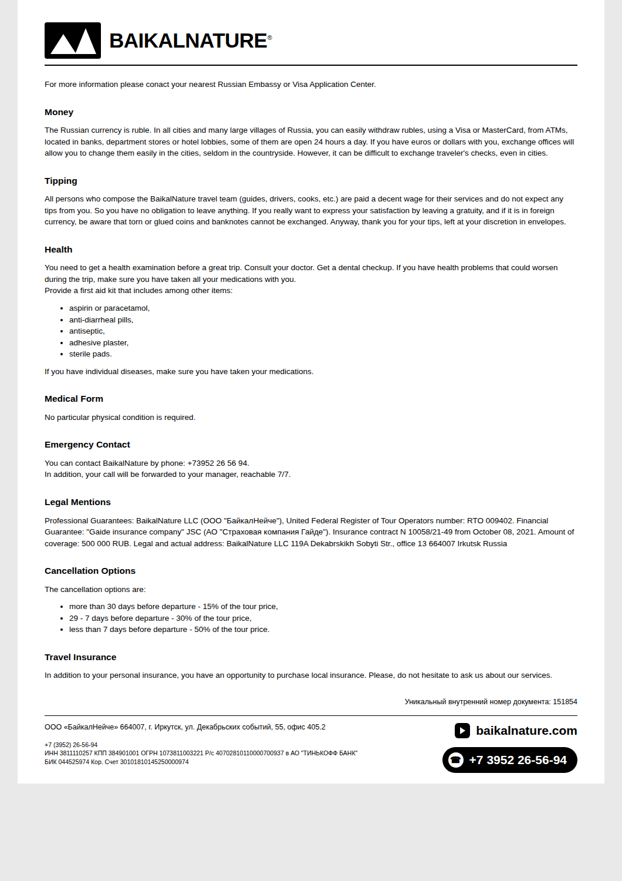BAIKALNATURE®
For more information please conact your nearest Russian Embassy or Visa Application Center.
Money
The Russian currency is ruble. In all cities and many large villages of Russia, you can easily withdraw rubles, using a Visa or MasterCard, from ATMs, located in banks, department stores or hotel lobbies, some of them are open 24 hours a day. If you have euros or dollars with you, exchange offices will allow you to change them easily in the cities, seldom in the countryside. However, it can be difficult to exchange traveler's checks, even in cities.
Tipping
All persons who compose the BaikalNature travel team (guides, drivers, cooks, etc.) are paid a decent wage for their services and do not expect any tips from you. So you have no obligation to leave anything. If you really want to express your satisfaction by leaving a gratuity, and if it is in foreign currency, be aware that torn or glued coins and banknotes cannot be exchanged. Anyway, thank you for your tips, left at your discretion in envelopes.
Health
You need to get a health examination before a great trip. Consult your doctor. Get a dental checkup. If you have health problems that could worsen during the trip, make sure you have taken all your medications with you.
Provide a first aid kit that includes among other items:
aspirin or paracetamol,
anti-diarrheal pills,
antiseptic,
adhesive plaster,
sterile pads.
If you have individual diseases, make sure you have taken your medications.
Medical Form
No particular physical condition is required.
Emergency Contact
You can contact BaikalNature by phone: +73952 26 56 94.
In addition, your call will be forwarded to your manager, reachable 7/7.
Legal Mentions
Professional Guarantees: BaikalNature LLC (ООО "БайкалНейче"), United Federal Register of Tour Operators number: RTO 009402. Financial Guarantee: "Gaide insurance company" JSC (АО "Страховая компания Гайде"). Insurance contract N 10058/21-49 from October 08, 2021. Amount of coverage: 500 000 RUB. Legal and actual address: BaikalNature LLC 119A Dekabrskikh Sobyti Str., office 13 664007 Irkutsk Russia
Cancellation Options
The cancellation options are:
more than 30 days before departure - 15% of the tour price,
29 - 7 days before departure - 30% of the tour price,
less than 7 days before departure - 50% of the tour price.
Travel Insurance
In addition to your personal insurance, you have an opportunity to purchase local insurance. Please, do not hesitate to ask us about our services.
Уникальный внутренний номер документа: 151854
ООО «БайкалНейче» 664007, г. Иркутск, ул. Декабрьских событий, 55, офис 405.2
+7 (3952) 26-56-94
ИНН 3811110257 КПП 384901001 ОГРН 1073811003221 Р/с 40702810110000700937 в АО "ТИНЬКОФФ БАНК"
БИК 044525974 Кор. Счет 30101810145250000974
baikalnature.com
☎ +7 3952 26-56-94